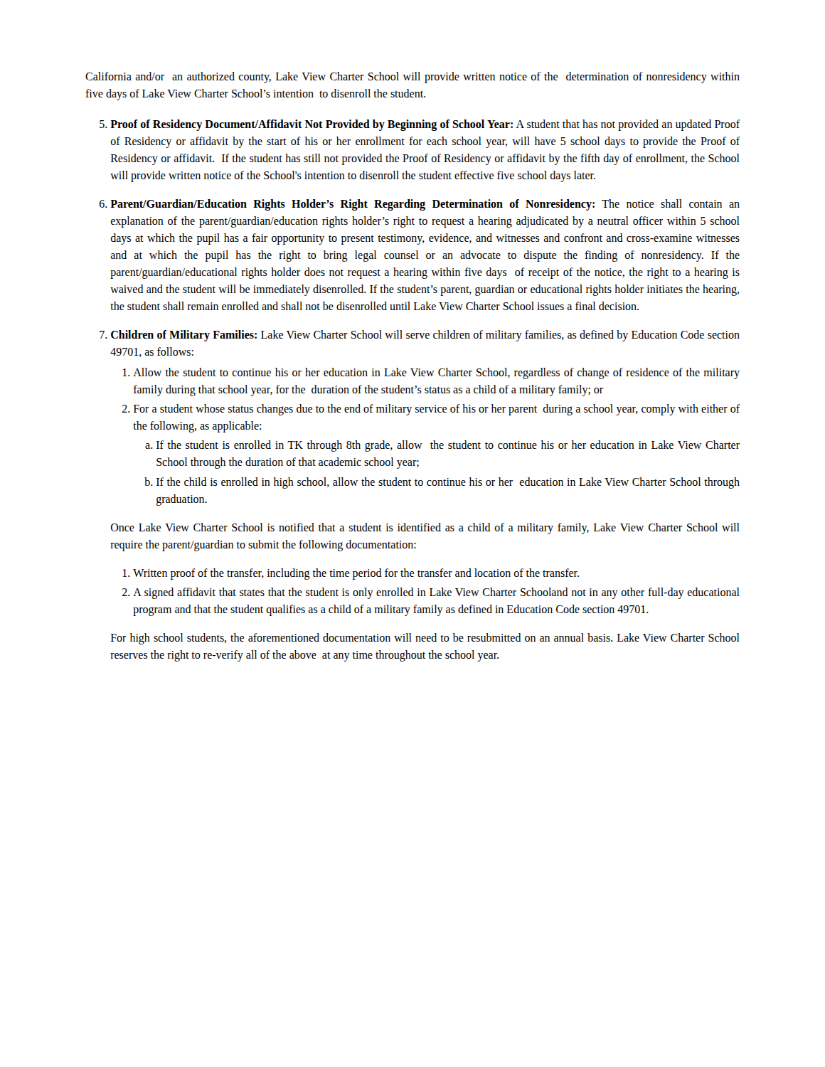California and/or an authorized county, Lake View Charter School will provide written notice of the determination of nonresidency within five days of Lake View Charter School’s intention to disenroll the student.
Proof of Residency Document/Affidavit Not Provided by Beginning of School Year: A student that has not provided an updated Proof of Residency or affidavit by the start of his or her enrollment for each school year, will have 5 school days to provide the Proof of Residency or affidavit. If the student has still not provided the Proof of Residency or affidavit by the fifth day of enrollment, the School will provide written notice of the School's intention to disenroll the student effective five school days later.
Parent/Guardian/Education Rights Holder’s Right Regarding Determination of Nonresidency: The notice shall contain an explanation of the parent/guardian/education rights holder’s right to request a hearing adjudicated by a neutral officer within 5 school days at which the pupil has a fair opportunity to present testimony, evidence, and witnesses and confront and cross-examine witnesses and at which the pupil has the right to bring legal counsel or an advocate to dispute the finding of nonresidency. If the parent/guardian/educational rights holder does not request a hearing within five days of receipt of the notice, the right to a hearing is waived and the student will be immediately disenrolled. If the student’s parent, guardian or educational rights holder initiates the hearing, the student shall remain enrolled and shall not be disenrolled until Lake View Charter School issues a final decision.
Children of Military Families: Lake View Charter School will serve children of military families, as defined by Education Code section 49701, as follows:
Allow the student to continue his or her education in Lake View Charter School, regardless of change of residence of the military family during that school year, for the duration of the student’s status as a child of a military family; or
For a student whose status changes due to the end of military service of his or her parent during a school year, comply with either of the following, as applicable:
If the student is enrolled in TK through 8th grade, allow the student to continue his or her education in Lake View Charter School through the duration of that academic school year;
If the child is enrolled in high school, allow the student to continue his or her education in Lake View Charter School through graduation.
Once Lake View Charter School is notified that a student is identified as a child of a military family, Lake View Charter School will require the parent/guardian to submit the following documentation:
Written proof of the transfer, including the time period for the transfer and location of the transfer.
A signed affidavit that states that the student is only enrolled in Lake View Charter Schooland not in any other full-day educational program and that the student qualifies as a child of a military family as defined in Education Code section 49701.
For high school students, the aforementioned documentation will need to be resubmitted on an annual basis. Lake View Charter School reserves the right to re-verify all of the above at any time throughout the school year.